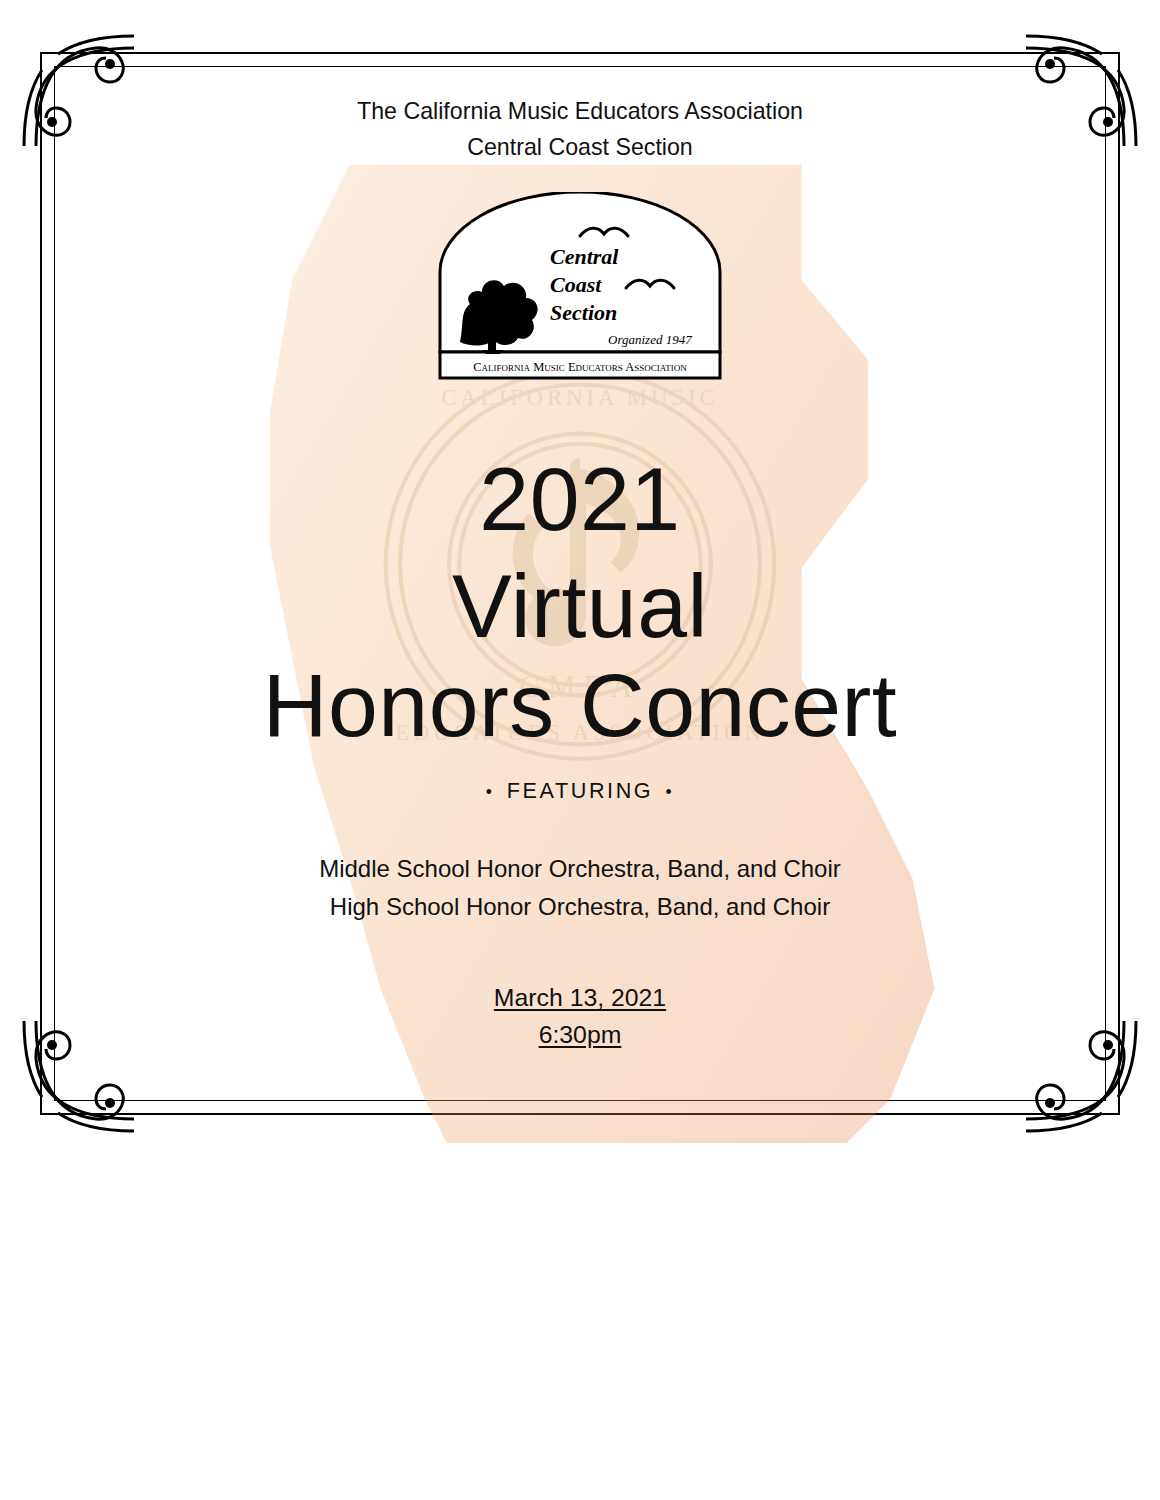CALIFORNIA MUSIC EDUCATORS ASSOCIATION CMEA
The California Music Educators Association Central Coast Section
Central Coast Section Organized 1947 California Music Educators Association
2021 Virtual Honors Concert
•FEATURING•
Middle School Honor Orchestra, Band, and Choir
High School Honor Orchestra, Band, and Choir
March 13, 2021
6:30pm